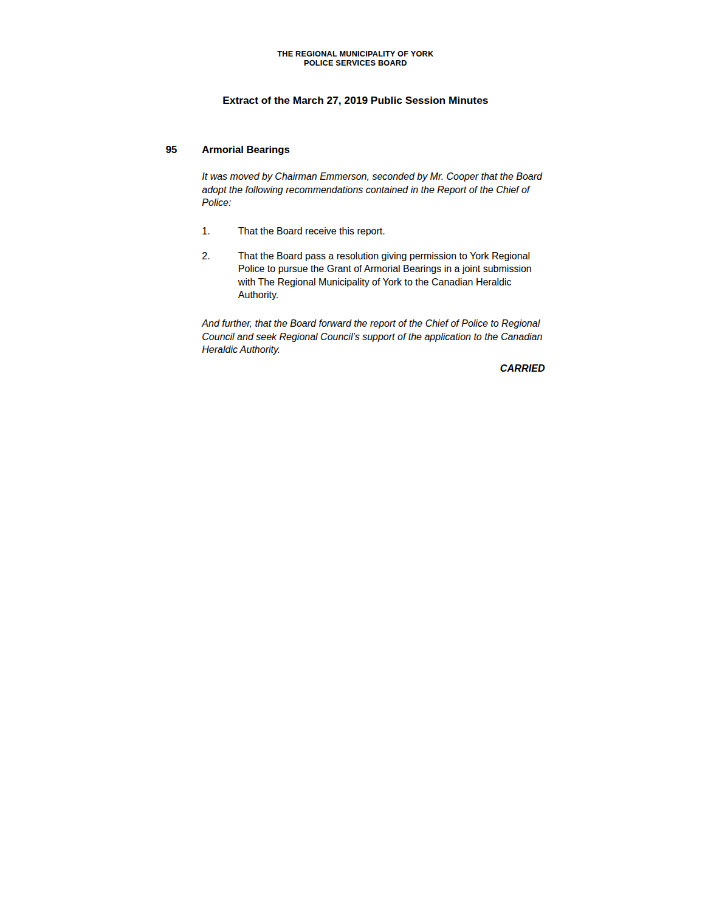THE REGIONAL MUNICIPALITY OF YORK
POLICE SERVICES BOARD
Extract of the March 27, 2019 Public Session Minutes
95
Armorial Bearings
It was moved by Chairman Emmerson, seconded by Mr. Cooper that the Board adopt the following recommendations contained in the Report of the Chief of Police:
1. That the Board receive this report.
2. That the Board pass a resolution giving permission to York Regional Police to pursue the Grant of Armorial Bearings in a joint submission with The Regional Municipality of York to the Canadian Heraldic Authority.
And further, that the Board forward the report of the Chief of Police to Regional Council and seek Regional Council’s support of the application to the Canadian Heraldic Authority.
CARRIED